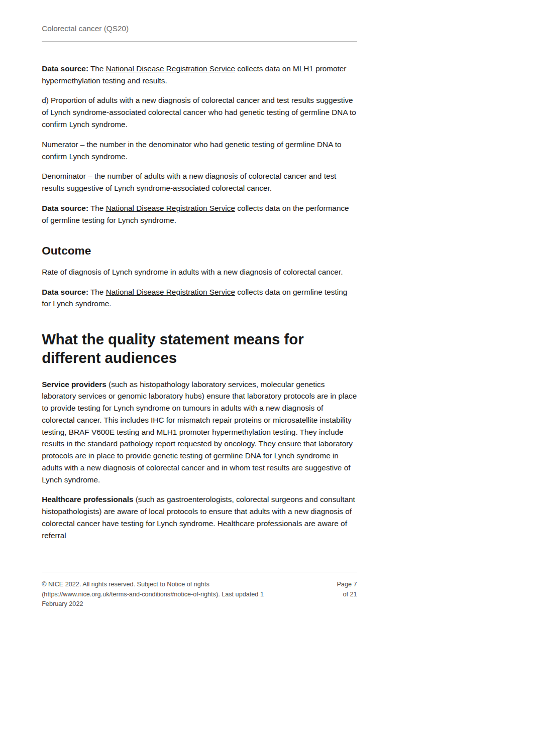Colorectal cancer (QS20)
Data source: The National Disease Registration Service collects data on MLH1 promoter hypermethylation testing and results.
d) Proportion of adults with a new diagnosis of colorectal cancer and test results suggestive of Lynch syndrome-associated colorectal cancer who had genetic testing of germline DNA to confirm Lynch syndrome.
Numerator – the number in the denominator who had genetic testing of germline DNA to confirm Lynch syndrome.
Denominator – the number of adults with a new diagnosis of colorectal cancer and test results suggestive of Lynch syndrome-associated colorectal cancer.
Data source: The National Disease Registration Service collects data on the performance of germline testing for Lynch syndrome.
Outcome
Rate of diagnosis of Lynch syndrome in adults with a new diagnosis of colorectal cancer.
Data source: The National Disease Registration Service collects data on germline testing for Lynch syndrome.
What the quality statement means for different audiences
Service providers (such as histopathology laboratory services, molecular genetics laboratory services or genomic laboratory hubs) ensure that laboratory protocols are in place to provide testing for Lynch syndrome on tumours in adults with a new diagnosis of colorectal cancer. This includes IHC for mismatch repair proteins or microsatellite instability testing, BRAF V600E testing and MLH1 promoter hypermethylation testing. They include results in the standard pathology report requested by oncology. They ensure that laboratory protocols are in place to provide genetic testing of germline DNA for Lynch syndrome in adults with a new diagnosis of colorectal cancer and in whom test results are suggestive of Lynch syndrome.
Healthcare professionals (such as gastroenterologists, colorectal surgeons and consultant histopathologists) are aware of local protocols to ensure that adults with a new diagnosis of colorectal cancer have testing for Lynch syndrome. Healthcare professionals are aware of referral
© NICE 2022. All rights reserved. Subject to Notice of rights (https://www.nice.org.uk/terms-and-conditions#notice-of-rights). Last updated 1 February 2022
Page 7
of 21